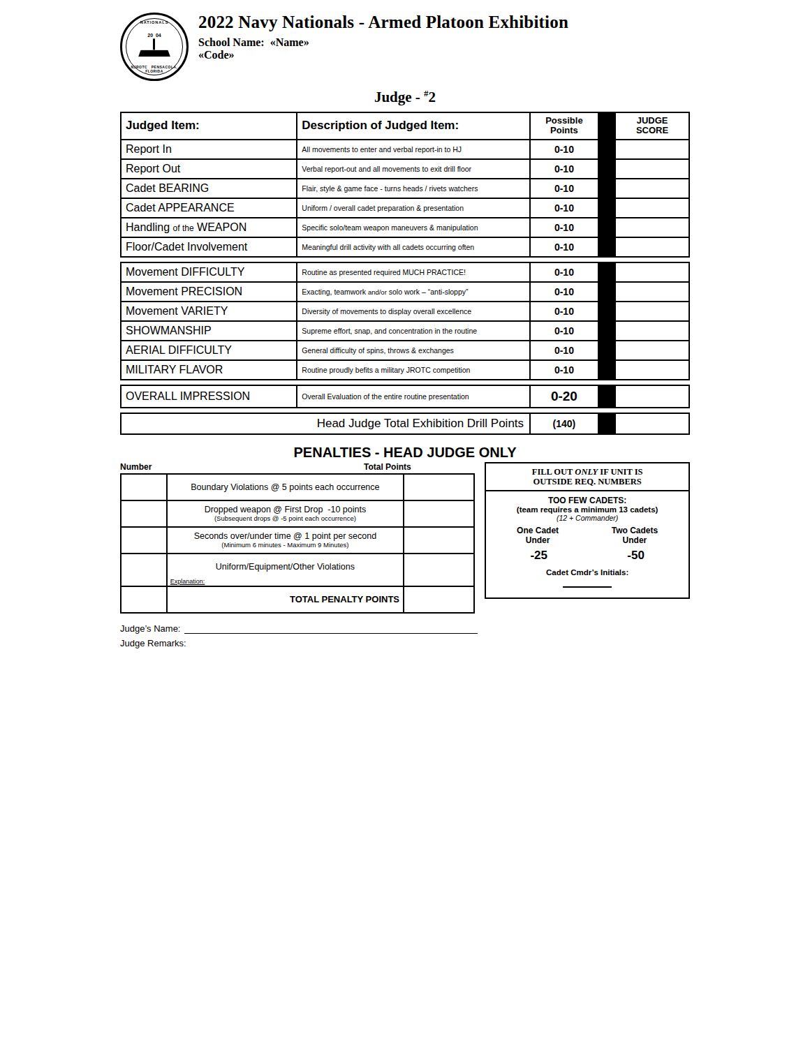NATIONALS
20 04
NJROTC PENSACOLA, FLORIDA
2022 Navy Nationals - Armed Platoon Exhibition
School Name: «Name»
«Code»
Judge - #2
| Judged Item: | Description of Judged Item: | Possible Points | | JUDGE SCORE |
| --- | --- | --- | --- | --- |
| Report In | All movements to enter and verbal report-in to HJ | 0-10 | | |
| Report Out | Verbal report-out and all movements to exit drill floor | 0-10 | | |
| Cadet BEARING | Flair, style & game face - turns heads / rivets watchers | 0-10 | | |
| Cadet APPEARANCE | Uniform / overall cadet preparation & presentation | 0-10 | | |
| Handling of the WEAPON | Specific solo/team weapon maneuvers & manipulation | 0-10 | | |
| Floor/Cadet Involvement | Meaningful drill activity with all cadets occurring often | 0-10 | | |
| Movement DIFFICULTY | Routine as presented required MUCH PRACTICE! | 0-10 | | |
| Movement PRECISION | Exacting, teamwork and/or solo work – “anti-sloppy” | 0-10 | | |
| Movement VARIETY | Diversity of movements to display overall excellence | 0-10 | | |
| SHOWMANSHIP | Supreme effort, snap, and concentration in the routine | 0-10 | | |
| AERIAL DIFFICULTY | General difficulty of spins, throws & exchanges | 0-10 | | |
| MILITARY FLAVOR | Routine proudly befits a military JROTC competition | 0-10 | | |
| OVERALL IMPRESSION | Overall Evaluation of the entire routine presentation | 0-20 | | |
| Head Judge Total Exhibition Drill Points | (140) | | |
PENALTIES - HEAD JUDGE ONLY
Number Total Points
| | Boundary Violations @ 5 points each occurrence | |
| | Dropped weapon @ First Drop -10 points (Subsequent drops @ -5 point each occurrence) | |
| | Seconds over/under time @ 1 point per second (Minimum 6 minutes - Maximum 9 Minutes) | |
| | Uniform/Equipment/Other Violations Explanation: | |
| | TOTAL PENALTY POINTS | |
FILL OUT ONLY IF UNIT IS
OUTSIDE REQ. NUMBERS
TOO FEW CADETS:
(team requires a minimum 13 cadets)
(12 + Commander)
One Cadet
Under
Two Cadets
Under
-25
-50
Cadet Cmdr’s Initials:
Judge’s Name:
Judge Remarks: